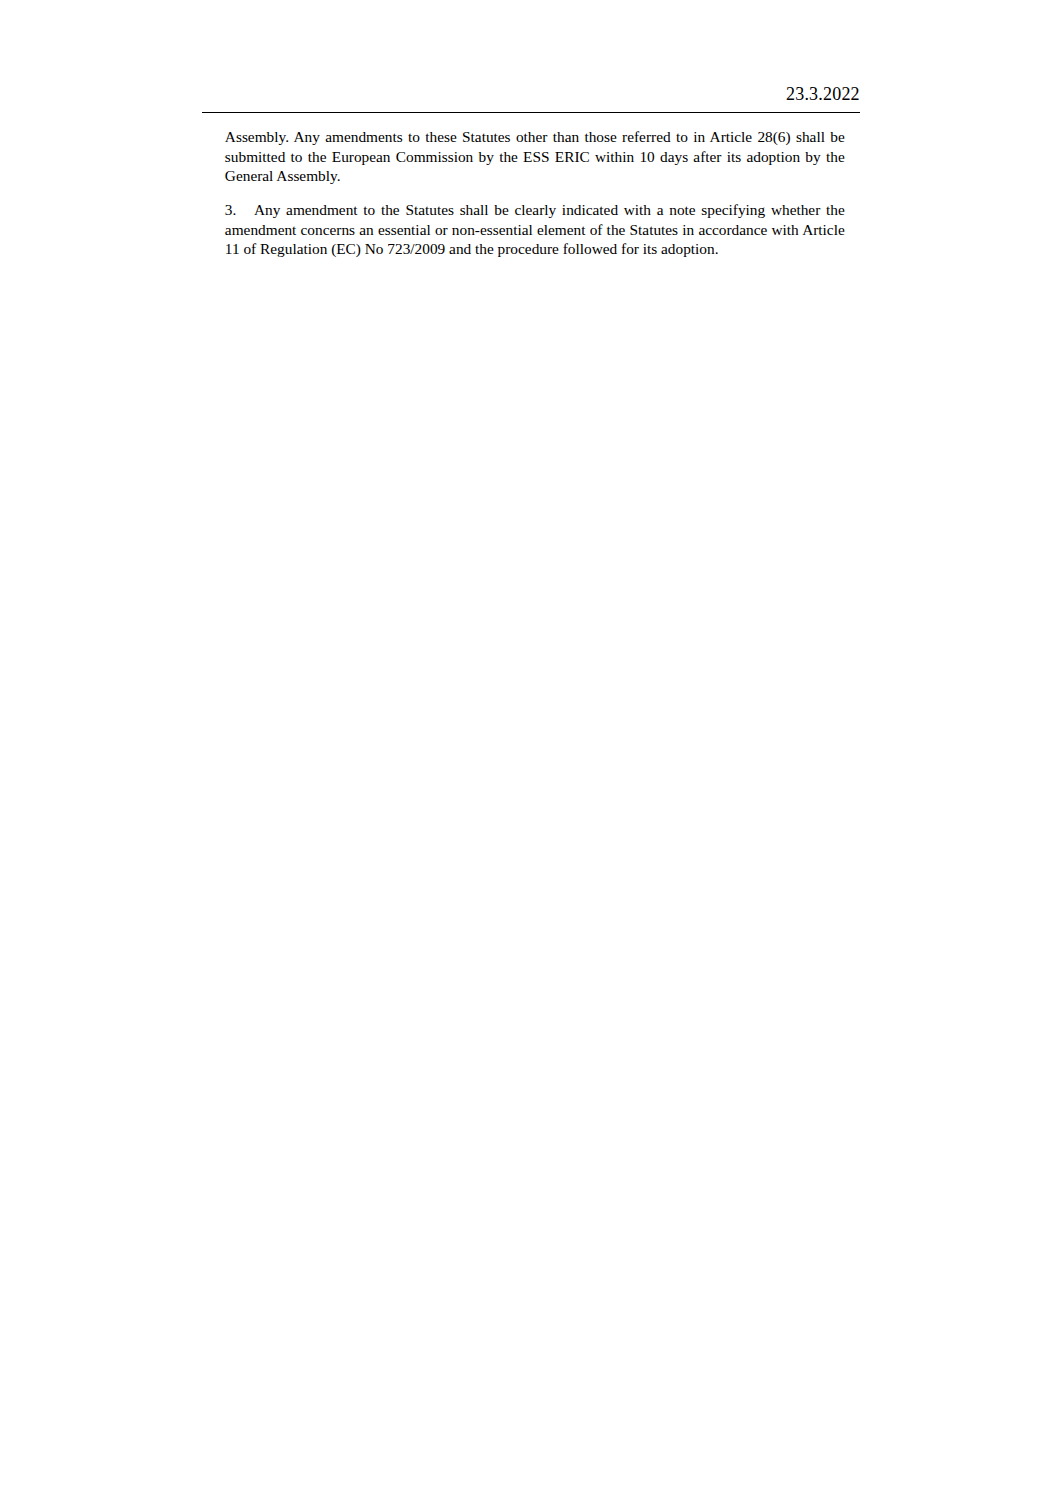23.3.2022
Assembly. Any amendments to these Statutes other than those referred to in Article 28(6) shall be submitted to the European Commission by the ESS ERIC within 10 days after its adoption by the General Assembly.
3. Any amendment to the Statutes shall be clearly indicated with a note specifying whether the amendment concerns an essential or non-essential element of the Statutes in accordance with Article 11 of Regulation (EC) No 723/2009 and the procedure followed for its adoption.